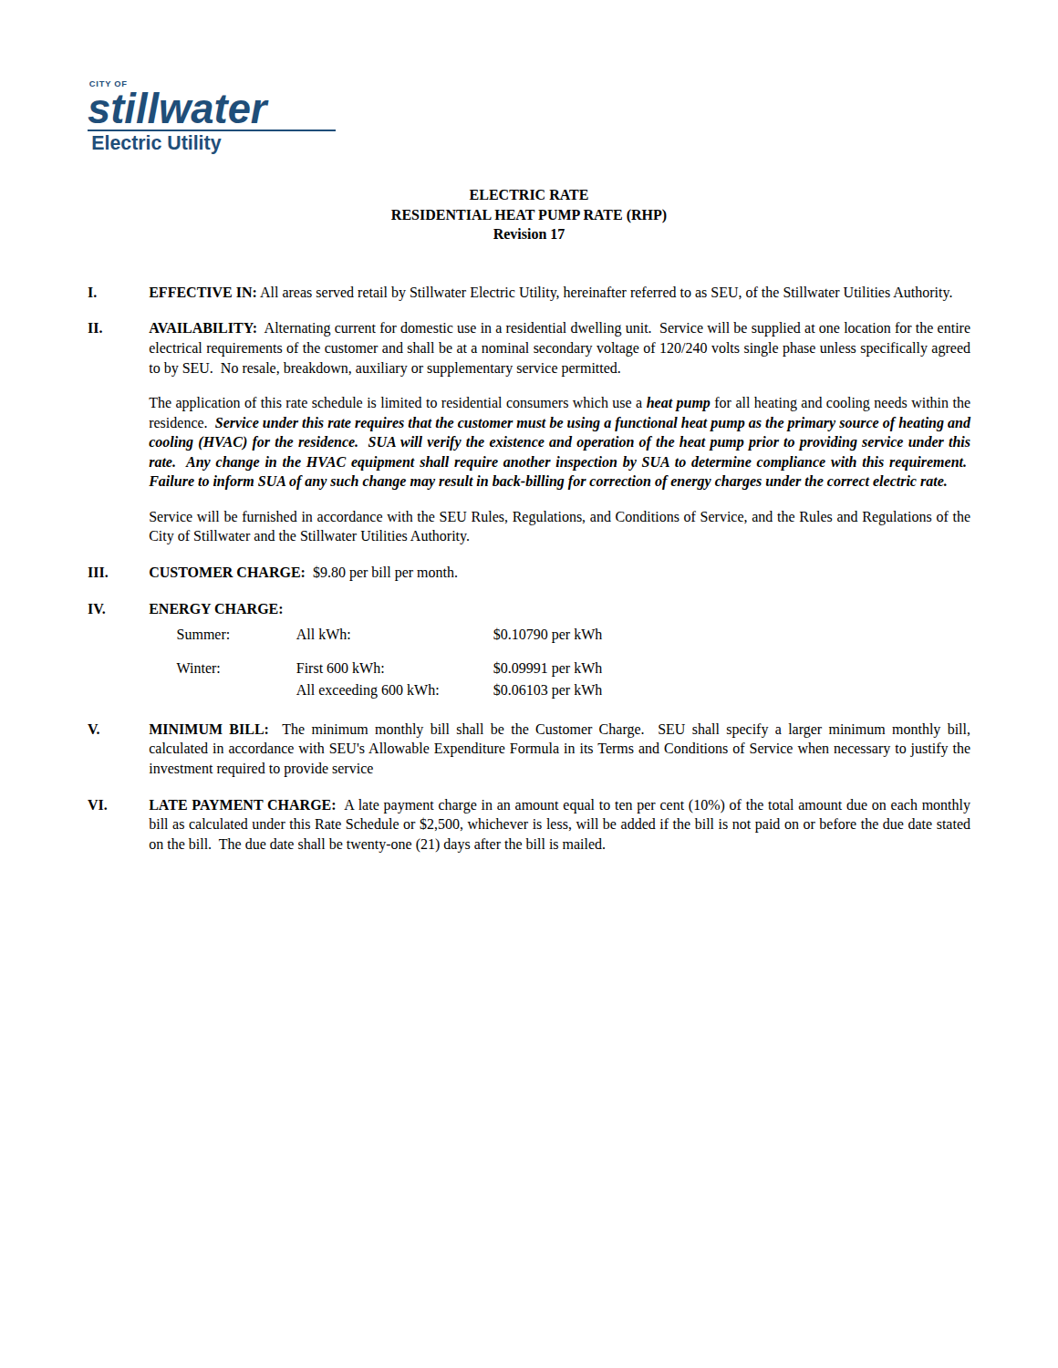CITY OF
stillwater
Electric Utility
ELECTRIC RATE
RESIDENTIAL HEAT PUMP RATE (RHP)
Revision 17
| I. | EFFECTIVE IN: All areas served retail by Stillwater Electric Utility, hereinafter referred to as SEU, of the Stillwater Utilities Authority. |
| II. | AVAILABILITY: Alternating current for domestic use in a residential dwelling unit. Service will be supplied at one location for the entire electrical requirements of the customer and shall be at a nominal secondary voltage of 120/240 volts single phase unless specifically agreed to by SEU. No resale, breakdown, auxiliary or supplementary service permitted. The application of this rate schedule is limited to residential consumers which use a heat pump for all heating and cooling needs within the residence. Service under this rate requires that the customer must be using a functional heat pump as the primary source of heating and cooling (HVAC) for the residence. SUA will verify the existence and operation of the heat pump prior to providing service under this rate. Any change in the HVAC equipment shall require another inspection by SUA to determine compliance with this requirement. Failure to inform SUA of any such change may result in back-billing for correction of energy charges under the correct electric rate. Service will be furnished in accordance with the SEU Rules, Regulations, and Conditions of Service, and the Rules and Regulations of the City of Stillwater and the Stillwater Utilities Authority. |
| III. | CUSTOMER CHARGE: $9.80 per bill per month. |
| IV. | ENERGY CHARGE: / Summer: / All kWh: / $0.10790 per kWh / / Winter: / First 600 kWh: / $0.09991 per kWh / / / All exceeding 600 kWh: / $0.06103 per kWh / |
| V. | MINIMUM BILL: The minimum monthly bill shall be the Customer Charge. SEU shall specify a larger minimum monthly bill, calculated in accordance with SEU's Allowable Expenditure Formula in its Terms and Conditions of Service when necessary to justify the investment required to provide service |
| VI. | LATE PAYMENT CHARGE: A late payment charge in an amount equal to ten per cent (10%) of the total amount due on each monthly bill as calculated under this Rate Schedule or $2,500, whichever is less, will be added if the bill is not paid on or before the due date stated on the bill. The due date shall be twenty-one (21) days after the bill is mailed. |